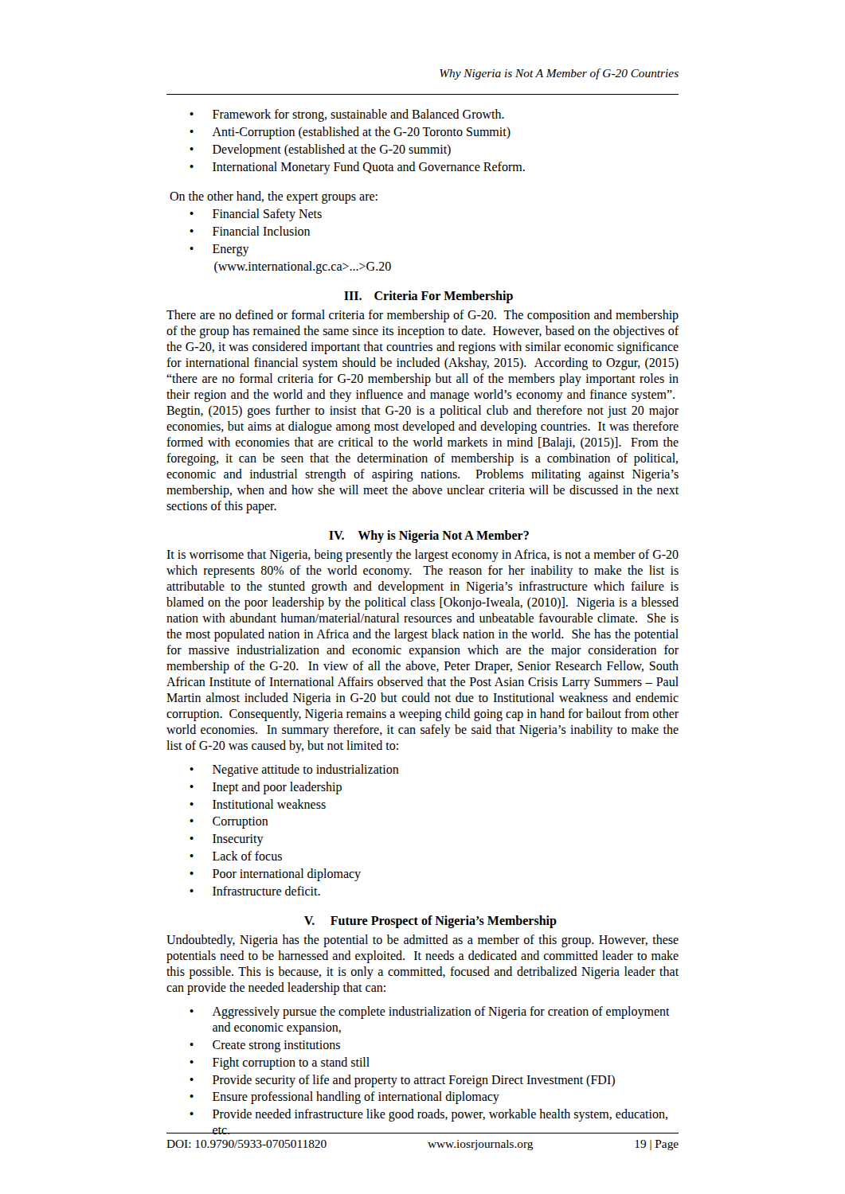Why Nigeria is Not A Member of G-20 Countries
Framework for strong, sustainable and Balanced Growth.
Anti-Corruption (established at the G-20 Toronto Summit)
Development (established at the G-20 summit)
International Monetary Fund Quota and Governance Reform.
On the other hand, the expert groups are:
Financial Safety Nets
Financial Inclusion
Energy
(www.international.gc.ca>...>G.20
III. Criteria For Membership
There are no defined or formal criteria for membership of G-20. The composition and membership of the group has remained the same since its inception to date. However, based on the objectives of the G-20, it was considered important that countries and regions with similar economic significance for international financial system should be included (Akshay, 2015). According to Ozgur, (2015) “there are no formal criteria for G-20 membership but all of the members play important roles in their region and the world and they influence and manage world’s economy and finance system”. Begtin, (2015) goes further to insist that G-20 is a political club and therefore not just 20 major economies, but aims at dialogue among most developed and developing countries. It was therefore formed with economies that are critical to the world markets in mind [Balaji, (2015)]. From the foregoing, it can be seen that the determination of membership is a combination of political, economic and industrial strength of aspiring nations. Problems militating against Nigeria’s membership, when and how she will meet the above unclear criteria will be discussed in the next sections of this paper.
IV. Why is Nigeria Not A Member?
It is worrisome that Nigeria, being presently the largest economy in Africa, is not a member of G-20 which represents 80% of the world economy. The reason for her inability to make the list is attributable to the stunted growth and development in Nigeria’s infrastructure which failure is blamed on the poor leadership by the political class [Okonjo-Iweala, (2010)]. Nigeria is a blessed nation with abundant human/material/natural resources and unbeatable favourable climate. She is the most populated nation in Africa and the largest black nation in the world. She has the potential for massive industrialization and economic expansion which are the major consideration for membership of the G-20. In view of all the above, Peter Draper, Senior Research Fellow, South African Institute of International Affairs observed that the Post Asian Crisis Larry Summers – Paul Martin almost included Nigeria in G-20 but could not due to Institutional weakness and endemic corruption. Consequently, Nigeria remains a weeping child going cap in hand for bailout from other world economies. In summary therefore, it can safely be said that Nigeria’s inability to make the list of G-20 was caused by, but not limited to:
Negative attitude to industrialization
Inept and poor leadership
Institutional weakness
Corruption
Insecurity
Lack of focus
Poor international diplomacy
Infrastructure deficit.
V. Future Prospect of Nigeria’s Membership
Undoubtedly, Nigeria has the potential to be admitted as a member of this group. However, these potentials need to be harnessed and exploited. It needs a dedicated and committed leader to make this possible. This is because, it is only a committed, focused and detribalized Nigeria leader that can provide the needed leadership that can:
Aggressively pursue the complete industrialization of Nigeria for creation of employment and economic expansion,
Create strong institutions
Fight corruption to a stand still
Provide security of life and property to attract Foreign Direct Investment (FDI)
Ensure professional handling of international diplomacy
Provide needed infrastructure like good roads, power, workable health system, education, etc.
DOI: 10.9790/5933-0705011820
www.iosrjournals.org
19 | Page